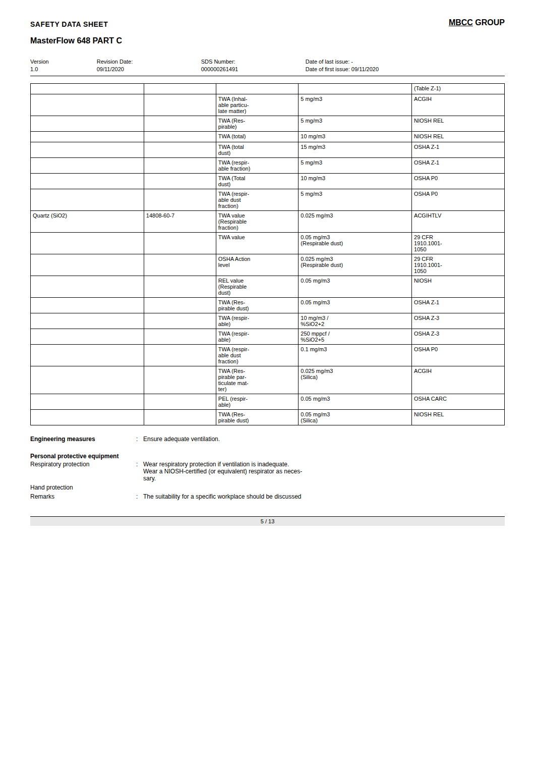SAFETY DATA SHEET
MBCC GROUP
MasterFlow 648 PART C
| Version 1.0 | Revision Date: 09/11/2020 | SDS Number: 000000261491 | Date of last issue: - Date of first issue: 09/11/2020 |
| | | | | (Table Z-1) |
| | | TWA (Inhal- able particu- late matter) | 5 mg/m3 | ACGIH |
| | | TWA (Res- pirable) | 5 mg/m3 | NIOSH REL |
| | | TWA (total) | 10 mg/m3 | NIOSH REL |
| | | TWA (total dust) | 15 mg/m3 | OSHA Z-1 |
| | | TWA (respir- able fraction) | 5 mg/m3 | OSHA Z-1 |
| | | TWA (Total dust) | 10 mg/m3 | OSHA P0 |
| | | TWA (respir- able dust fraction) | 5 mg/m3 | OSHA P0 |
| Quartz (SiO2) | 14808-60-7 | TWA value (Respirable fraction) | 0.025 mg/m3 | ACGIHTLV |
| | | TWA value | 0.05 mg/m3 (Respirable dust) | 29 CFR 1910.1001- 1050 |
| | | OSHA Action level | 0.025 mg/m3 (Respirable dust) | 29 CFR 1910.1001- 1050 |
| | | REL value (Respirable dust) | 0.05 mg/m3 | NIOSH |
| | | TWA (Res- pirable dust) | 0.05 mg/m3 | OSHA Z-1 |
| | | TWA (respir- able) | 10 mg/m3 / %SiO2+2 | OSHA Z-3 |
| | | TWA (respir- able) | 250 mppcf / %SiO2+5 | OSHA Z-3 |
| | | TWA (respir- able dust fraction) | 0.1 mg/m3 | OSHA P0 |
| | | TWA (Res- pirable par- ticulate mat- ter) | 0.025 mg/m3 (Silica) | ACGIH |
| | | PEL (respir- able) | 0.05 mg/m3 | OSHA CARC |
| | | TWA (Res- pirable dust) | 0.05 mg/m3 (Silica) | NIOSH REL |
| Engineering measures | : | Ensure adequate ventilation. |
Personal protective equipment
| Respiratory protection | : | Wear respiratory protection if ventilation is inadequate. Wear a NIOSH-certified (or equivalent) respirator as neces- sary. |
| Hand protection | | |
| Remarks | : | The suitability for a specific workplace should be discussed |
5 / 13